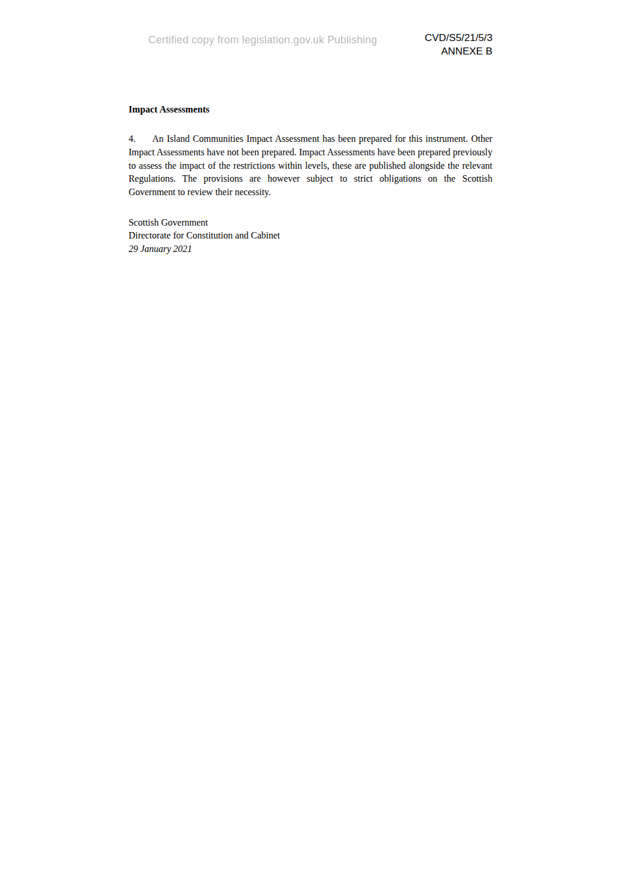Certified copy from legislation.gov.uk Publishing
CVD/S5/21/5/3
ANNEXE B
Impact Assessments
4. An Island Communities Impact Assessment has been prepared for this instrument. Other Impact Assessments have not been prepared. Impact Assessments have been prepared previously to assess the impact of the restrictions within levels, these are published alongside the relevant Regulations. The provisions are however subject to strict obligations on the Scottish Government to review their necessity.
Scottish Government
Directorate for Constitution and Cabinet
29 January 2021